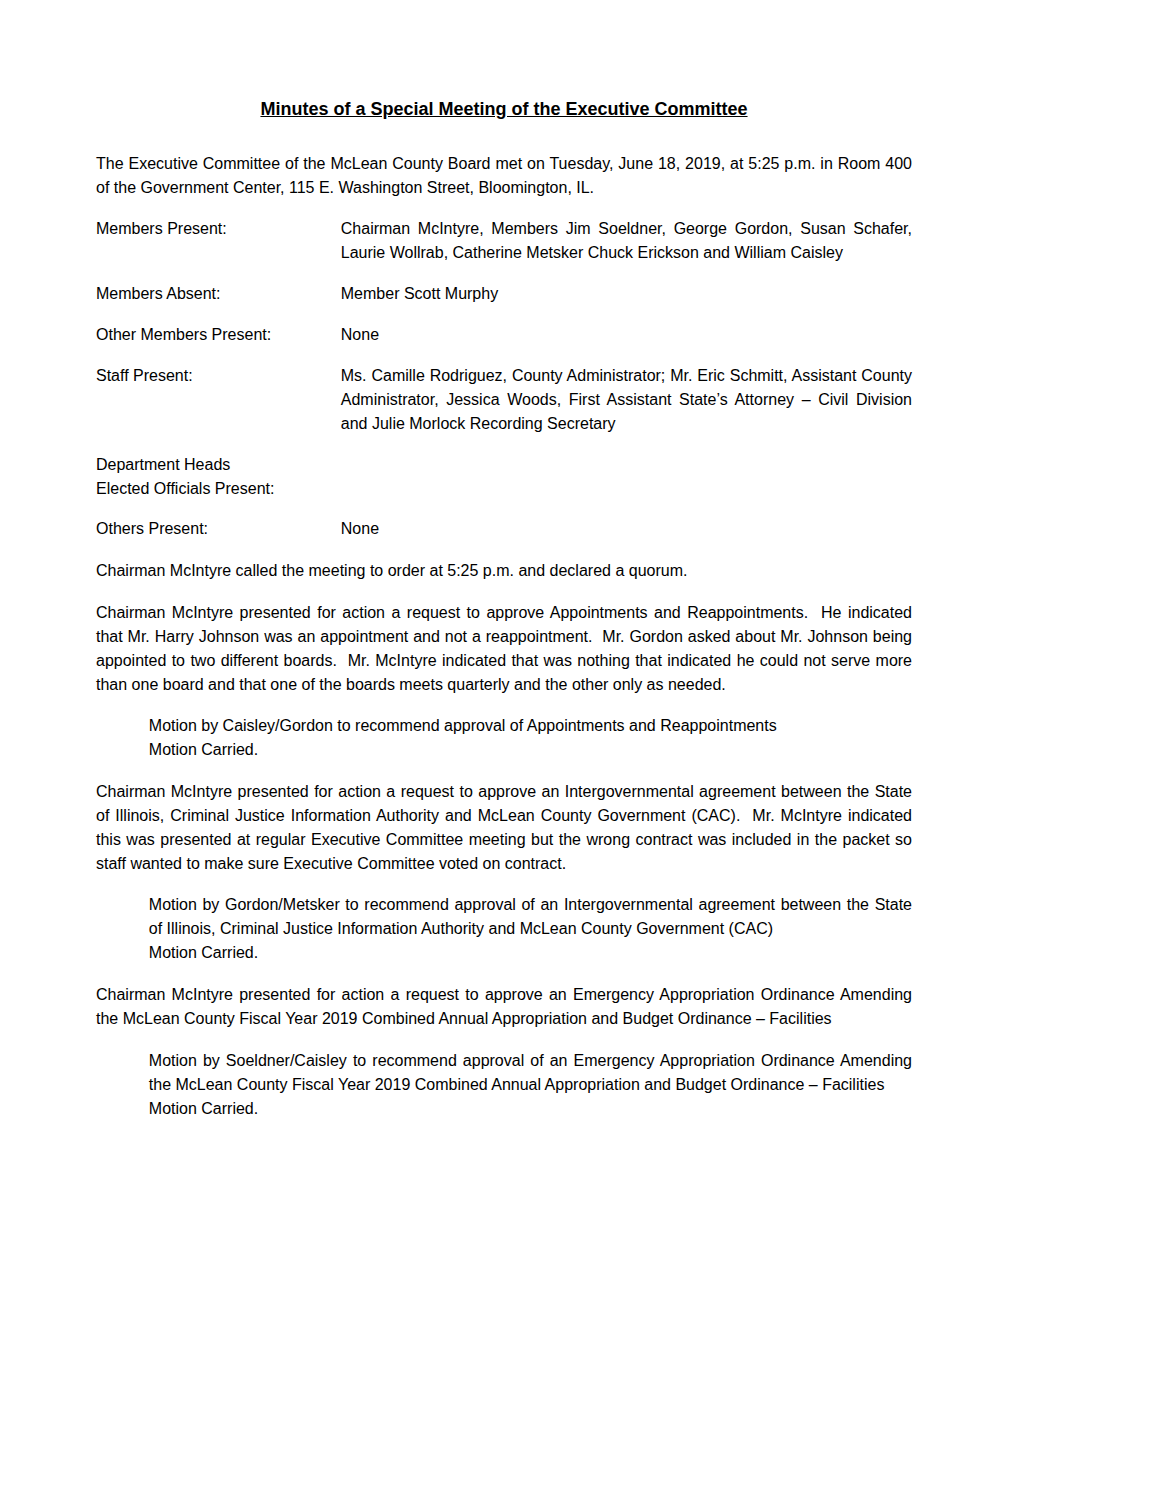Minutes of a Special Meeting of the Executive Committee
The Executive Committee of the McLean County Board met on Tuesday, June 18, 2019, at 5:25 p.m. in Room 400 of the Government Center, 115 E. Washington Street, Bloomington, IL.
Members Present:
Chairman McIntyre, Members Jim Soeldner, George Gordon, Susan Schafer, Laurie Wollrab, Catherine Metsker Chuck Erickson and William Caisley
Members Absent:
Member Scott Murphy
Other Members Present:
None
Staff Present:
Ms. Camille Rodriguez, County Administrator; Mr. Eric Schmitt, Assistant County Administrator, Jessica Woods, First Assistant State’s Attorney – Civil Division and Julie Morlock Recording Secretary
Department Heads
Elected Officials Present:
Others Present:
None
Chairman McIntyre called the meeting to order at 5:25 p.m. and declared a quorum.
Chairman McIntyre presented for action a request to approve Appointments and Reappointments. He indicated that Mr. Harry Johnson was an appointment and not a reappointment. Mr. Gordon asked about Mr. Johnson being appointed to two different boards. Mr. McIntyre indicated that was nothing that indicated he could not serve more than one board and that one of the boards meets quarterly and the other only as needed.
Motion by Caisley/Gordon to recommend approval of Appointments and ReappointmentsMotion Carried.
Chairman McIntyre presented for action a request to approve an Intergovernmental agreement between the State of Illinois, Criminal Justice Information Authority and McLean County Government (CAC). Mr. McIntyre indicated this was presented at regular Executive Committee meeting but the wrong contract was included in the packet so staff wanted to make sure Executive Committee voted on contract.
Motion by Gordon/Metsker to recommend approval of an Intergovernmental agreement between the State of Illinois, Criminal Justice Information Authority and McLean County Government (CAC)Motion Carried.
Chairman McIntyre presented for action a request to approve an Emergency Appropriation Ordinance Amending the McLean County Fiscal Year 2019 Combined Annual Appropriation and Budget Ordinance – Facilities
Motion by Soeldner/Caisley to recommend approval of an Emergency Appropriation Ordinance Amending the McLean County Fiscal Year 2019 Combined Annual Appropriation and Budget Ordinance – FacilitiesMotion Carried.